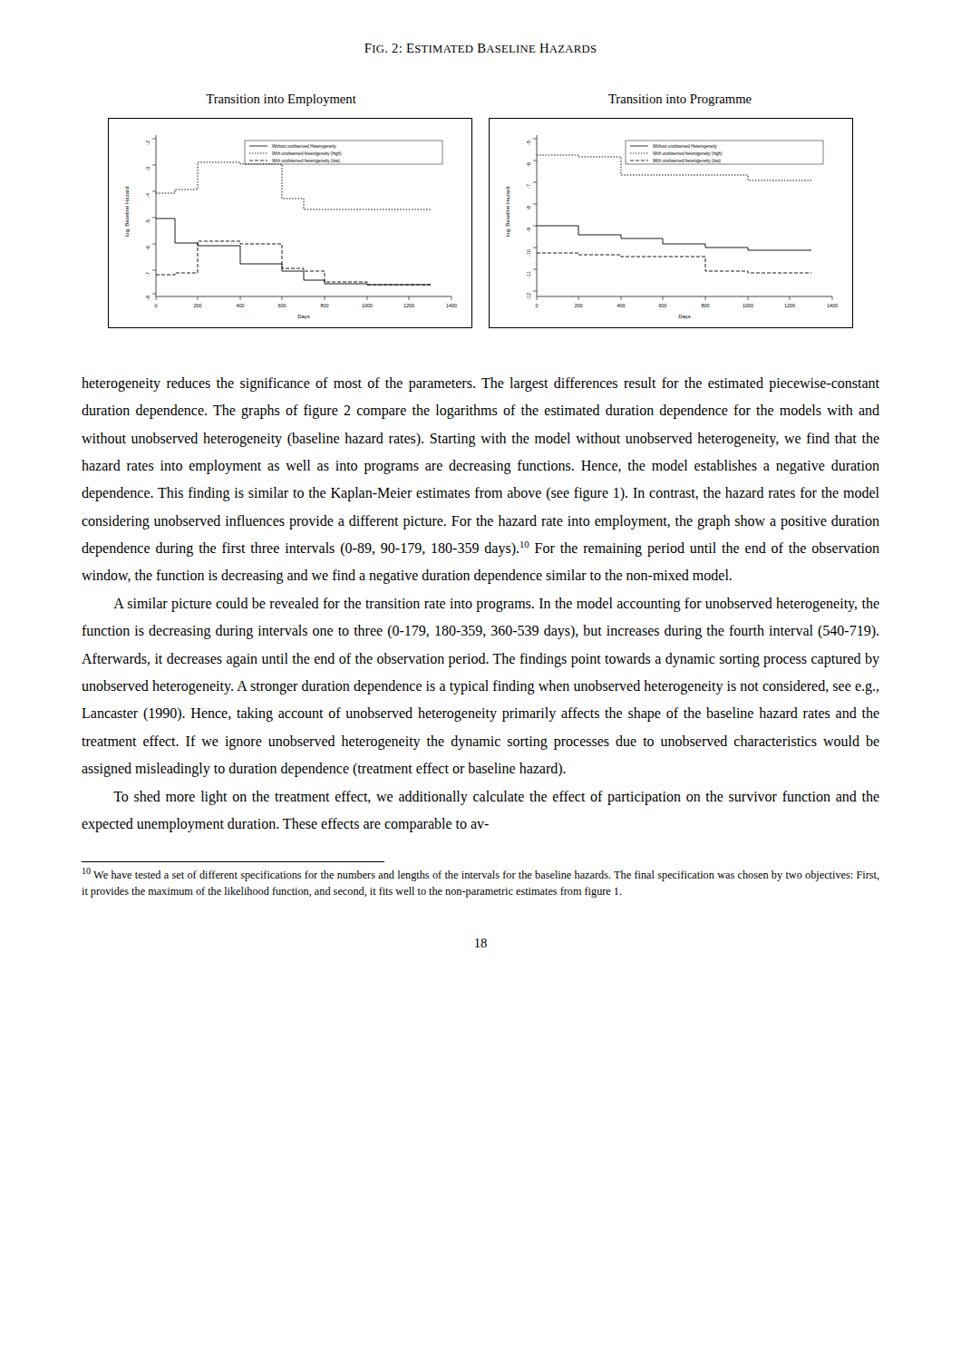FIG. 2: ESTIMATED BASELINE HAZARDS
Transition into Employment Transition into Programme
-2 -3 -4 -5 -6 -7 -8 log. Baseline Hazard 0 200 400 600 800 1000 1200 1400 Days Without unobserved Heterogeneity With unobserved heterogeneity (high) With unobserved heterogeneity (low)
-5 -6 -7 -8 -9 -10 -11 -12 log. Baseline Hazard 0 200 400 600 800 1000 1200 1400 Days Without unobserved Heterogeneity With unobserved heterogeneity (high) With unobserved heterogeneity (low)
heterogeneity reduces the significance of most of the parameters. The largest differences result for the estimated piecewise-constant duration dependence. The graphs of figure 2 compare the logarithms of the estimated duration dependence for the models with and without unobserved heterogeneity (baseline hazard rates). Starting with the model without unobserved heterogeneity, we find that the hazard rates into employment as well as into programs are decreasing functions. Hence, the model establishes a negative duration dependence. This finding is similar to the Kaplan-Meier estimates from above (see figure 1). In contrast, the hazard rates for the model considering unobserved influences provide a different picture. For the hazard rate into employment, the graph show a positive duration dependence during the first three intervals (0-89, 90-179, 180-359 days).10 For the remaining period until the end of the observation window, the function is decreasing and we find a negative duration dependence similar to the non-mixed model.
A similar picture could be revealed for the transition rate into programs. In the model accounting for unobserved heterogeneity, the function is decreasing during intervals one to three (0-179, 180-359, 360-539 days), but increases during the fourth interval (540-719). Afterwards, it decreases again until the end of the observation period. The findings point towards a dynamic sorting process captured by unobserved heterogeneity. A stronger duration dependence is a typical finding when unobserved heterogeneity is not considered, see e.g., Lancaster (1990). Hence, taking account of unobserved heterogeneity primarily affects the shape of the baseline hazard rates and the treatment effect. If we ignore unobserved heterogeneity the dynamic sorting processes due to unobserved characteristics would be assigned misleadingly to duration dependence (treatment effect or baseline hazard).
To shed more light on the treatment effect, we additionally calculate the effect of participation on the survivor function and the expected unemployment duration. These effects are comparable to av-
10 We have tested a set of different specifications for the numbers and lengths of the intervals for the baseline hazards. The final specification was chosen by two objectives: First, it provides the maximum of the likelihood function, and second, it fits well to the non-parametric estimates from figure 1.
18